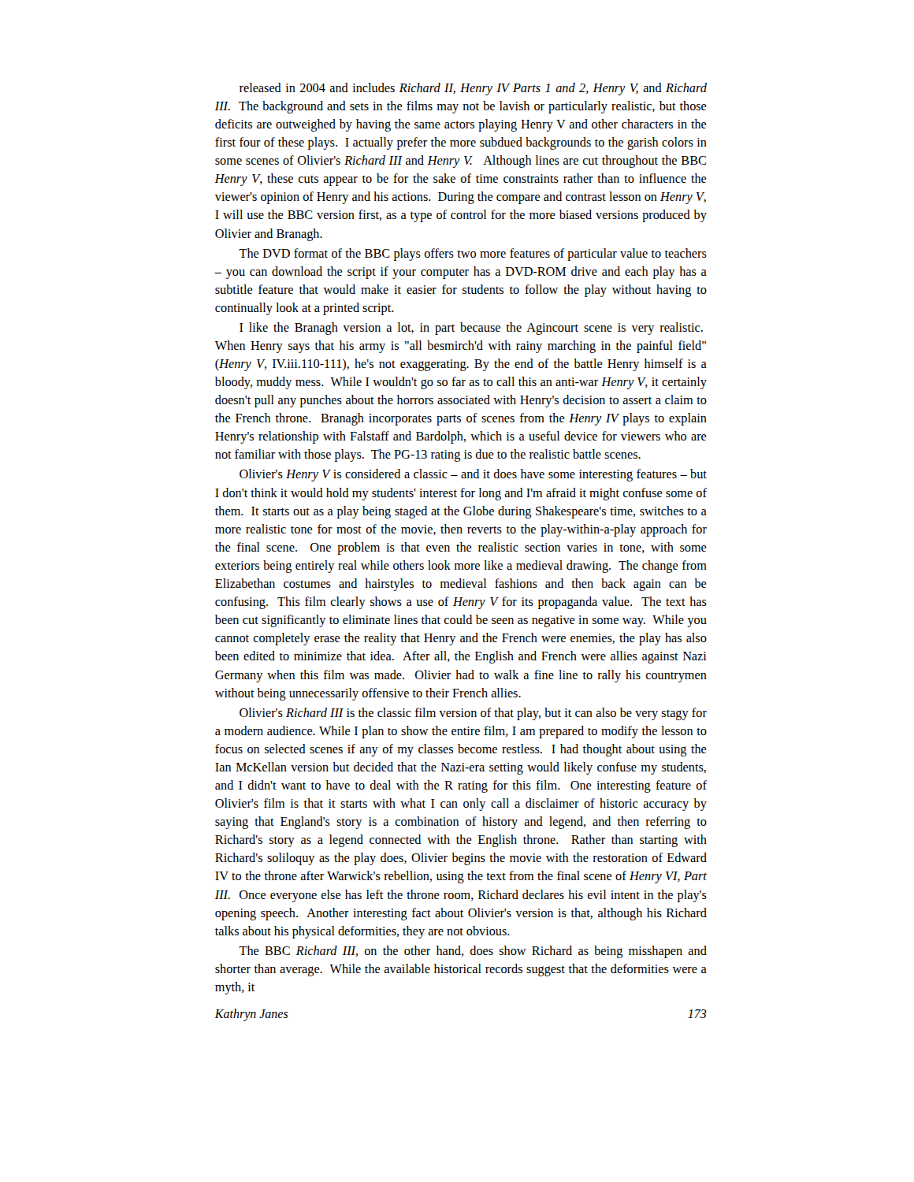released in 2004 and includes Richard II, Henry IV Parts 1 and 2, Henry V, and Richard III. The background and sets in the films may not be lavish or particularly realistic, but those deficits are outweighed by having the same actors playing Henry V and other characters in the first four of these plays. I actually prefer the more subdued backgrounds to the garish colors in some scenes of Olivier's Richard III and Henry V. Although lines are cut throughout the BBC Henry V, these cuts appear to be for the sake of time constraints rather than to influence the viewer's opinion of Henry and his actions. During the compare and contrast lesson on Henry V, I will use the BBC version first, as a type of control for the more biased versions produced by Olivier and Branagh.
The DVD format of the BBC plays offers two more features of particular value to teachers – you can download the script if your computer has a DVD-ROM drive and each play has a subtitle feature that would make it easier for students to follow the play without having to continually look at a printed script.
I like the Branagh version a lot, in part because the Agincourt scene is very realistic. When Henry says that his army is "all besmirch'd with rainy marching in the painful field" (Henry V, IV.iii.110-111), he's not exaggerating. By the end of the battle Henry himself is a bloody, muddy mess. While I wouldn't go so far as to call this an anti-war Henry V, it certainly doesn't pull any punches about the horrors associated with Henry's decision to assert a claim to the French throne. Branagh incorporates parts of scenes from the Henry IV plays to explain Henry's relationship with Falstaff and Bardolph, which is a useful device for viewers who are not familiar with those plays. The PG-13 rating is due to the realistic battle scenes.
Olivier's Henry V is considered a classic – and it does have some interesting features – but I don't think it would hold my students' interest for long and I'm afraid it might confuse some of them. It starts out as a play being staged at the Globe during Shakespeare's time, switches to a more realistic tone for most of the movie, then reverts to the play-within-a-play approach for the final scene. One problem is that even the realistic section varies in tone, with some exteriors being entirely real while others look more like a medieval drawing. The change from Elizabethan costumes and hairstyles to medieval fashions and then back again can be confusing. This film clearly shows a use of Henry V for its propaganda value. The text has been cut significantly to eliminate lines that could be seen as negative in some way. While you cannot completely erase the reality that Henry and the French were enemies, the play has also been edited to minimize that idea. After all, the English and French were allies against Nazi Germany when this film was made. Olivier had to walk a fine line to rally his countrymen without being unnecessarily offensive to their French allies.
Olivier's Richard III is the classic film version of that play, but it can also be very stagy for a modern audience. While I plan to show the entire film, I am prepared to modify the lesson to focus on selected scenes if any of my classes become restless. I had thought about using the Ian McKellan version but decided that the Nazi-era setting would likely confuse my students, and I didn't want to have to deal with the R rating for this film. One interesting feature of Olivier's film is that it starts with what I can only call a disclaimer of historic accuracy by saying that England's story is a combination of history and legend, and then referring to Richard's story as a legend connected with the English throne. Rather than starting with Richard's soliloquy as the play does, Olivier begins the movie with the restoration of Edward IV to the throne after Warwick's rebellion, using the text from the final scene of Henry VI, Part III. Once everyone else has left the throne room, Richard declares his evil intent in the play's opening speech. Another interesting fact about Olivier's version is that, although his Richard talks about his physical deformities, they are not obvious.
The BBC Richard III, on the other hand, does show Richard as being misshapen and shorter than average. While the available historical records suggest that the deformities were a myth, it
Kathryn Janes173